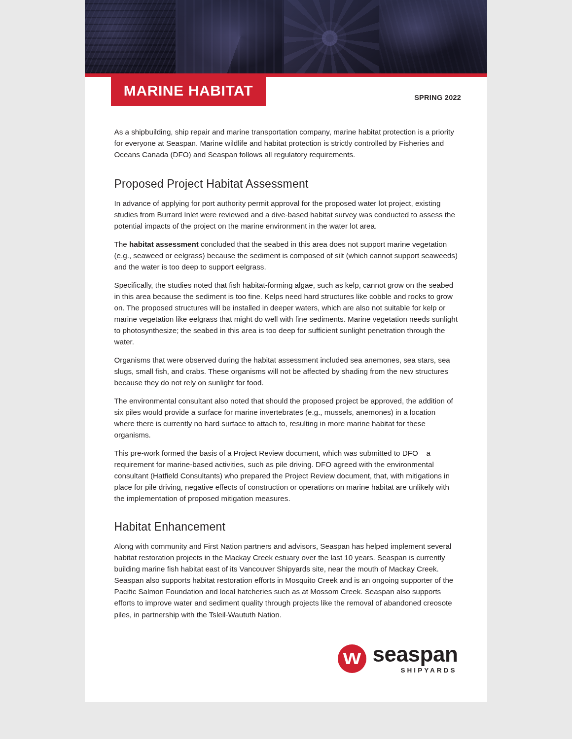Marine Habitat
SPRING 2022
As a shipbuilding, ship repair and marine transportation company, marine habitat protection is a priority for everyone at Seaspan. Marine wildlife and habitat protection is strictly controlled by Fisheries and Oceans Canada (DFO) and Seaspan follows all regulatory requirements.
Proposed Project Habitat Assessment
In advance of applying for port authority permit approval for the proposed water lot project, existing studies from Burrard Inlet were reviewed and a dive-based habitat survey was conducted to assess the potential impacts of the project on the marine environment in the water lot area.
The habitat assessment concluded that the seabed in this area does not support marine vegetation (e.g., seaweed or eelgrass) because the sediment is composed of silt (which cannot support seaweeds) and the water is too deep to support eelgrass.
Specifically, the studies noted that fish habitat-forming algae, such as kelp, cannot grow on the seabed in this area because the sediment is too fine. Kelps need hard structures like cobble and rocks to grow on. The proposed structures will be installed in deeper waters, which are also not suitable for kelp or marine vegetation like eelgrass that might do well with fine sediments. Marine vegetation needs sunlight to photosynthesize; the seabed in this area is too deep for sufficient sunlight penetration through the water.
Organisms that were observed during the habitat assessment included sea anemones, sea stars, sea slugs, small fish, and crabs. These organisms will not be affected by shading from the new structures because they do not rely on sunlight for food.
The environmental consultant also noted that should the proposed project be approved, the addition of six piles would provide a surface for marine invertebrates (e.g., mussels, anemones) in a location where there is currently no hard surface to attach to, resulting in more marine habitat for these organisms.
This pre-work formed the basis of a Project Review document, which was submitted to DFO – a requirement for marine-based activities, such as pile driving. DFO agreed with the environmental consultant (Hatfield Consultants) who prepared the Project Review document, that, with mitigations in place for pile driving, negative effects of construction or operations on marine habitat are unlikely with the implementation of proposed mitigation measures.
Habitat Enhancement
Along with community and First Nation partners and advisors, Seaspan has helped implement several habitat restoration projects in the Mackay Creek estuary over the last 10 years. Seaspan is currently building marine fish habitat east of its Vancouver Shipyards site, near the mouth of Mackay Creek. Seaspan also supports habitat restoration efforts in Mosquito Creek and is an ongoing supporter of the Pacific Salmon Foundation and local hatcheries such as at Mossom Creek. Seaspan also supports efforts to improve water and sediment quality through projects like the removal of abandoned creosote piles, in partnership with the Tsleil-Waututh Nation.
seaspan SHIPYARDS